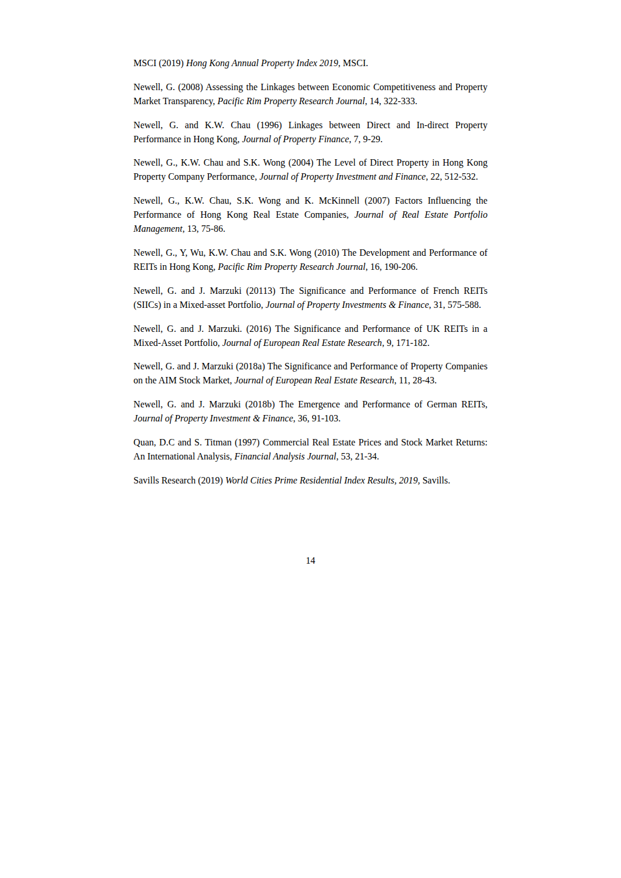MSCI (2019) Hong Kong Annual Property Index 2019, MSCI.
Newell, G. (2008) Assessing the Linkages between Economic Competitiveness and Property Market Transparency, Pacific Rim Property Research Journal, 14, 322-333.
Newell, G. and K.W. Chau (1996) Linkages between Direct and In-direct Property Performance in Hong Kong, Journal of Property Finance, 7, 9-29.
Newell, G., K.W. Chau and S.K. Wong (2004) The Level of Direct Property in Hong Kong Property Company Performance, Journal of Property Investment and Finance, 22, 512-532.
Newell, G., K.W. Chau, S.K. Wong and K. McKinnell (2007) Factors Influencing the Performance of Hong Kong Real Estate Companies, Journal of Real Estate Portfolio Management, 13, 75-86.
Newell, G., Y, Wu, K.W. Chau and S.K. Wong (2010) The Development and Performance of REITs in Hong Kong, Pacific Rim Property Research Journal, 16, 190-206.
Newell, G. and J. Marzuki (20113) The Significance and Performance of French REITs (SIICs) in a Mixed-asset Portfolio, Journal of Property Investments & Finance, 31, 575-588.
Newell, G. and J. Marzuki. (2016) The Significance and Performance of UK REITs in a Mixed-Asset Portfolio, Journal of European Real Estate Research, 9, 171-182.
Newell, G. and J. Marzuki (2018a) The Significance and Performance of Property Companies on the AIM Stock Market, Journal of European Real Estate Research, 11, 28-43.
Newell, G. and J. Marzuki (2018b) The Emergence and Performance of German REITs, Journal of Property Investment & Finance, 36, 91-103.
Quan, D.C and S. Titman (1997) Commercial Real Estate Prices and Stock Market Returns: An International Analysis, Financial Analysis Journal, 53, 21-34.
Savills Research (2019) World Cities Prime Residential Index Results, 2019, Savills.
14